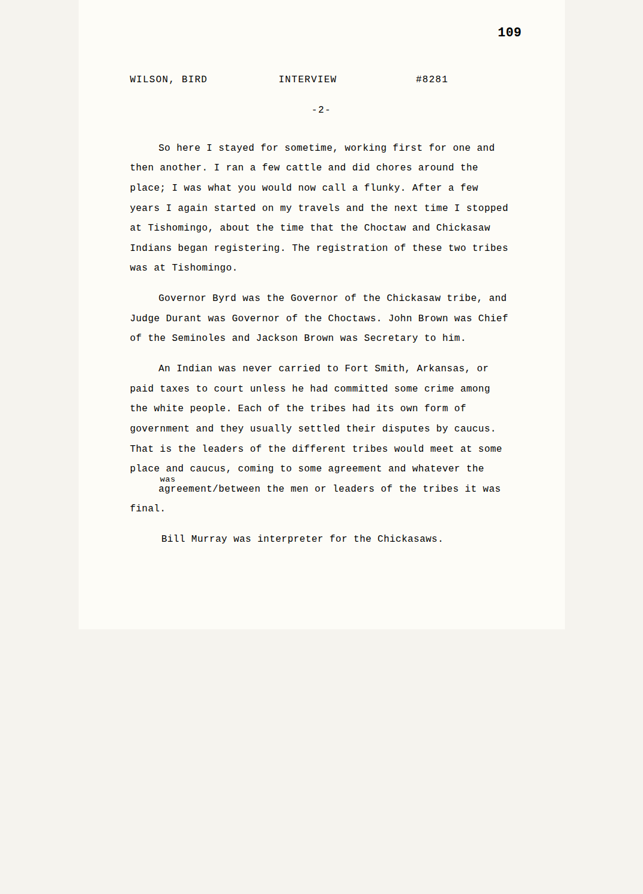109
WILSON, BIRD INTERVIEW #8281
-2-
So here I stayed for sometime, working first for one and then another. I ran a few cattle and did chores around the place; I was what you would now call a flunky. After a few years I again started on my travels and the next time I stopped at Tishomingo, about the time that the Choctaw and Chickasaw Indians began registering. The registration of these two tribes was at Tishomingo.
Governor Byrd was the Governor of the Chickasaw tribe, and Judge Durant was Governor of the Choctaws. John Brown was Chief of the Seminoles and Jackson Brown was Secretary to him.
An Indian was never carried to Fort Smith, Arkansas, or paid taxes to court unless he had committed some crime among the white people. Each of the tribes had its own form of government and they usually settled their disputes by caucus. That is the leaders of the different tribes would meet at some place and caucus, coming to some agreement and whatever the wasagreement/between the men or leaders of the tribes it was final.
Bill Murray was interpreter for the Chickasaws.